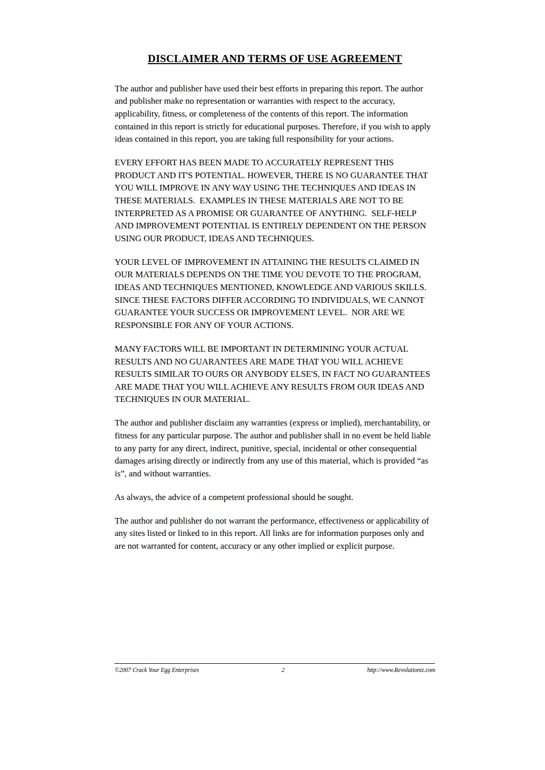DISCLAIMER AND TERMS OF USE AGREEMENT
The author and publisher have used their best efforts in preparing this report. The author and publisher make no representation or warranties with respect to the accuracy, applicability, fitness, or completeness of the contents of this report. The information contained in this report is strictly for educational purposes. Therefore, if you wish to apply ideas contained in this report, you are taking full responsibility for your actions.
Every effort has been made to accurately represent this product and it's potential. However, there is no guarantee that you will improve in any way using the techniques and ideas in these materials. Examples in these materials are not to be interpreted as a promise or guarantee of anything. Self-help and improvement potential is entirely dependent on the person using our product, ideas and techniques.
Your level of improvement in attaining the results claimed in our materials depends on the time you devote to the program, ideas and techniques mentioned, knowledge and various skills. Since these factors differ according to individuals, we cannot guarantee your success or improvement level. Nor are we responsible for any of your actions.
Many factors will be important in determining your actual results and no guarantees are made that you will achieve results similar to ours or anybody else's, in fact no guarantees are made that you will achieve any results from our ideas and techniques in our material.
The author and publisher disclaim any warranties (express or implied), merchantability, or fitness for any particular purpose. The author and publisher shall in no event be held liable to any party for any direct, indirect, punitive, special, incidental or other consequential damages arising directly or indirectly from any use of this material, which is provided “as is”, and without warranties.
As always, the advice of a competent professional should be sought.
The author and publisher do not warrant the performance, effectiveness or applicability of any sites listed or linked to in this report. All links are for information purposes only and are not warranted for content, accuracy or any other implied or explicit purpose.
©2007 Crack Your Egg Enterprises 2 http://www.Revolutioniz.com